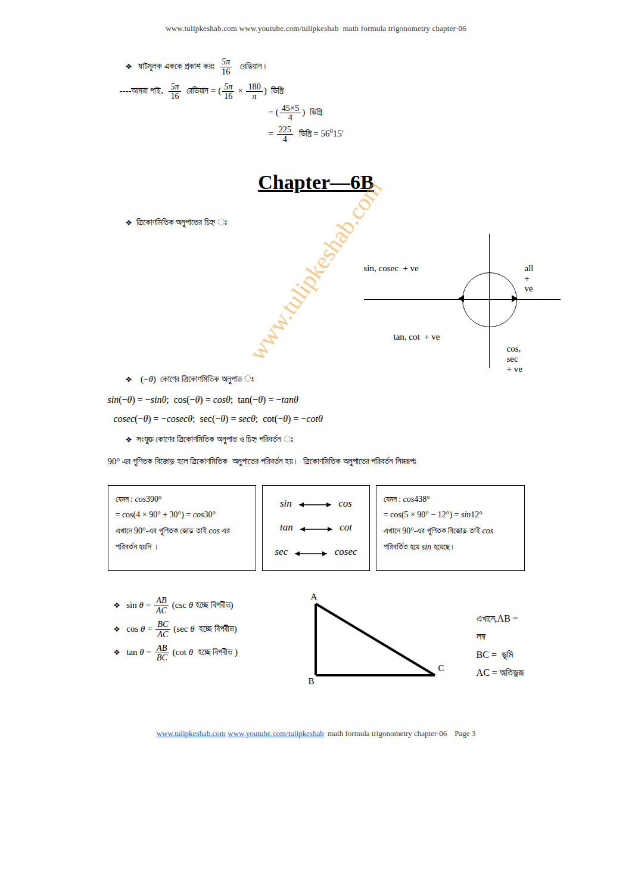www.tulipkeshab.com www.youtube.com/tulipkeshab math formula trigonometry chapter-06
www.tulipkeshab.com
ষাটমূলক এককে প্রকাশ করঃ 5π 16 রেডিয়ান।
----আমরা পাই, 5π 16 রেডিয়ান = (5π 16 × 180 π) ডিগ্রি
= (45×54) ডিগ্রি
= 2254 ডিগ্রি = 56015′
Chapter—6B
ত্রিকোণমিতিক অনুপাতের চিহ্ন ঃ
sin, cosec + ve
all + ve
tan, cot + ve
cos, sec + ve
(−θ) কোণের ত্রিকোণমিতিক অনুপাত ঃ
sin(−θ) = −sinθ; cos(−θ) = cosθ; tan(−θ) = −tanθ
cosec(−θ) = −cosecθ; sec(−θ) = secθ; cot(−θ) = −cotθ
সংযুক্ত কোণের ত্রিকোণমিতিক অনুপাত ও চিহ্ন পরিবর্তন ঃ
90° এর গুণিতক বিজোড় হলে ত্রিকোণমিতিক অনুপাতের পরিবর্তন হয়। ত্রিকোণমিতিক অনুপাতের পরিবর্তন নিম্নরূপঃ
যেমন : cos 390°
= cos(4 × 90° + 30°) = cos30°
এখানে 90°-এর গুণিতক জোড় তাই cos এর পরিবর্তন হয়নি ।
sin cos
tan cot
sec cosec
যেমন : cos 438°
= cos(5 × 90° − 12°) = sin12°
এখানে 90°-এর গুণিতক বিজোড় তাই cos পরিবর্তিত হয়ে sin হয়েছে।
sin θ = AB AC (csc θ হচ্ছে বিপরীত)
cos θ = BC AC (sec θ হচ্ছে বিপরীত)
tan θ = AB BC (cot θ হচ্ছে বিপরীত )
A
B
C
এখানে,AB = লম্ব
BC = ভূমি
AC = অতিভুজ
www.tulipkeshab.com www.youtube.com/tulipkeshab math formula trigonometry chapter-06 Page 3